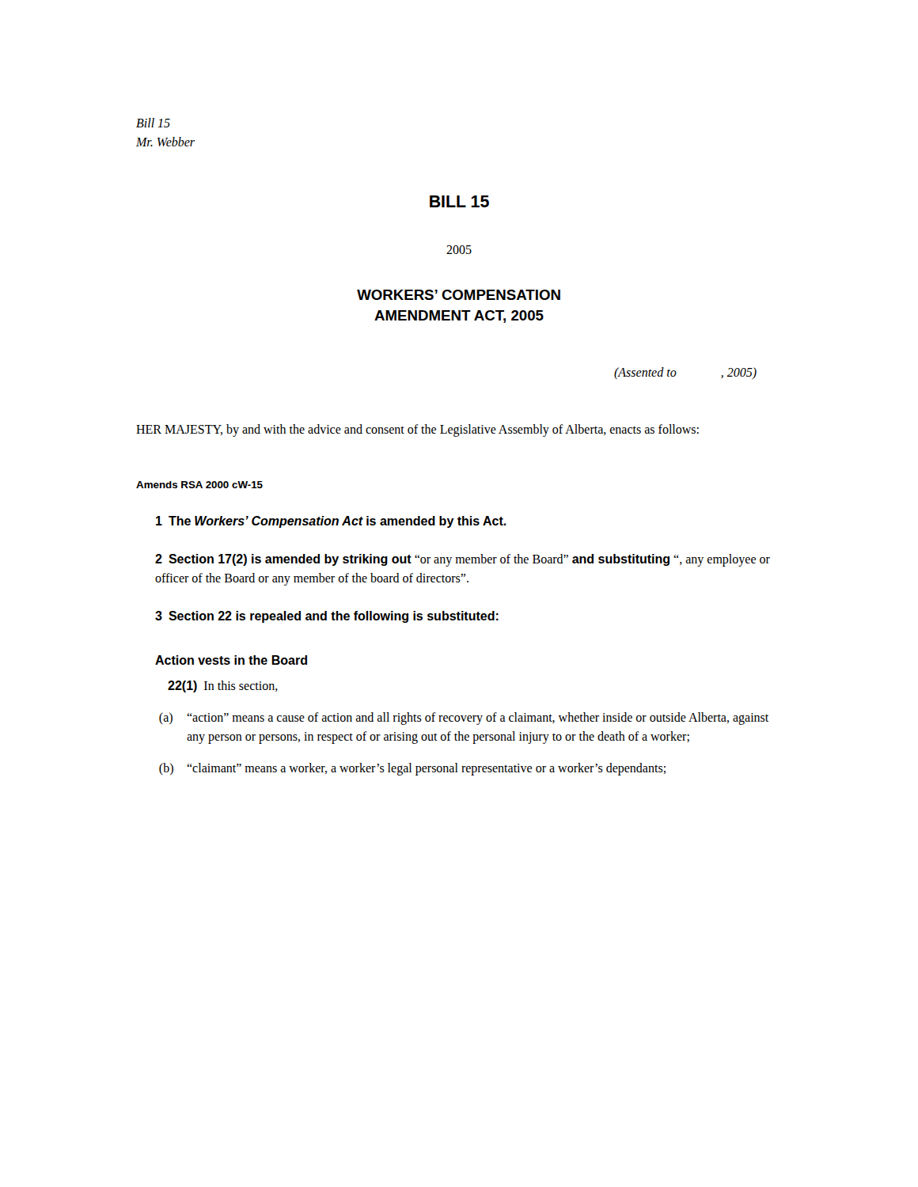Bill 15
Mr. Webber
BILL 15
2005
WORKERS’ COMPENSATION
AMENDMENT ACT, 2005
(Assented to , 2005)
HER MAJESTY, by and with the advice and consent of the Legislative Assembly of Alberta, enacts as follows:
Amends RSA 2000 cW-15
1 The Workers’ Compensation Act is amended by this Act.
2 Section 17(2) is amended by striking out “or any member of the Board” and substituting “, any employee or officer of the Board or any member of the board of directors”.
3 Section 22 is repealed and the following is substituted:
Action vests in the Board
22(1) In this section,
(a)“action” means a cause of action and all rights of recovery of a claimant, whether inside or outside Alberta, against any person or persons, in respect of or arising out of the personal injury to or the death of a worker;
(b)“claimant” means a worker, a worker’s legal personal representative or a worker’s dependants;